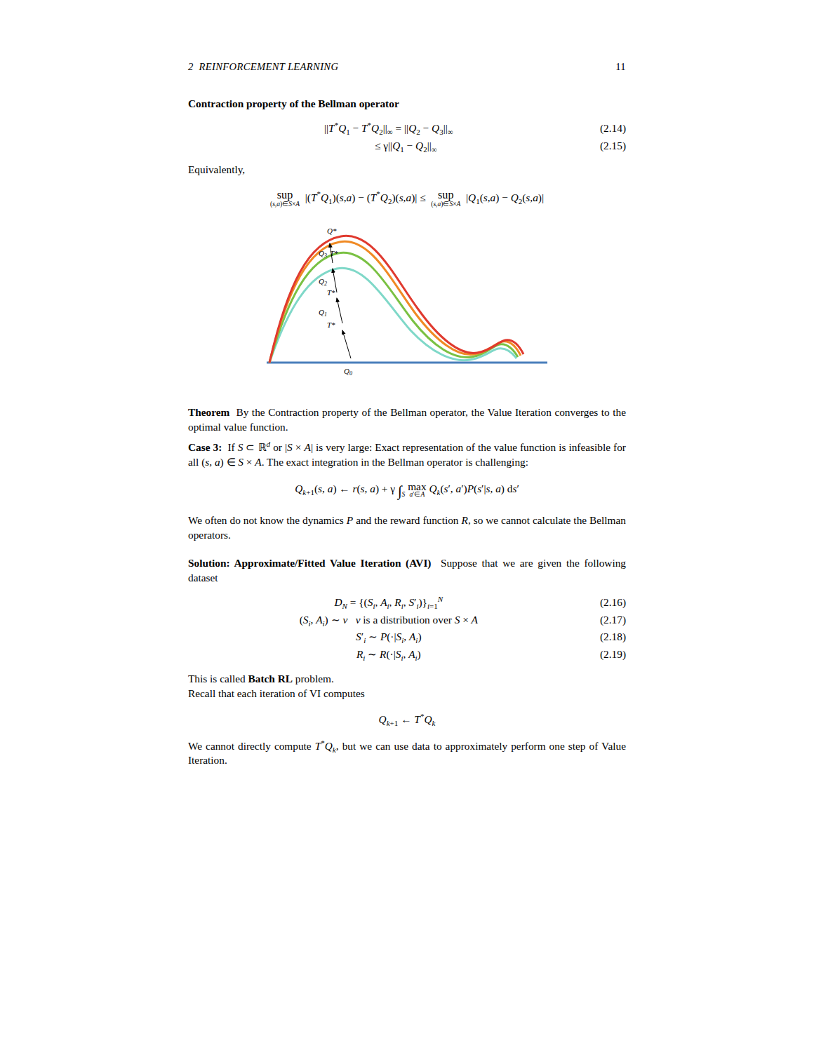2 REINFORCEMENT LEARNING 11
Contraction property of the Bellman operator
||T*Q1 − T*Q2||∞ = ||Q2 − Q3||∞
(2.14)
≤ γ||Q1 − Q2||∞
(2.15)
Equivalently,
sup (s,a)∈S×A |(T*Q1)(s,a) − (T*Q2)(s,a)| ≤ sup (s,a)∈S×A |Q1(s,a) − Q2(s,a)|
Q* Q3 T* Q2 T* Q1 T* Q0
Theorem By the Contraction property of the Bellman operator, the Value Iteration converges to the optimal value function.
Case 3: If S ⊂ ℝd or |S × A| is very large: Exact representation of the value function is infeasible for all (s, a) ∈ S × A. The exact integration in the Bellman operator is challenging:
Qk+1(s, a) ← r(s, a) + γ ∫S max a′∈A Qk(s′, a′)P(s′|s, a) ds′
We often do not know the dynamics P and the reward function R, so we cannot calculate the Bellman operators.
Solution: Approximate/Fitted Value Iteration (AVI) Suppose that we are given the following dataset
DN = {(Si, Ai, Ri, S′i)}i=1N
(2.16)
(Si, Ai) ∼ v v is a distribution over S × A
(2.17)
S′i ∼ P(·|Si, Ai)
(2.18)
Ri ∼ R(·|Si, Ai)
(2.19)
This is called Batch RL problem.
Recall that each iteration of VI computes
Qk+1 ← T*Qk
We cannot directly compute T*Qk, but we can use data to approximately perform one step of Value Iteration.